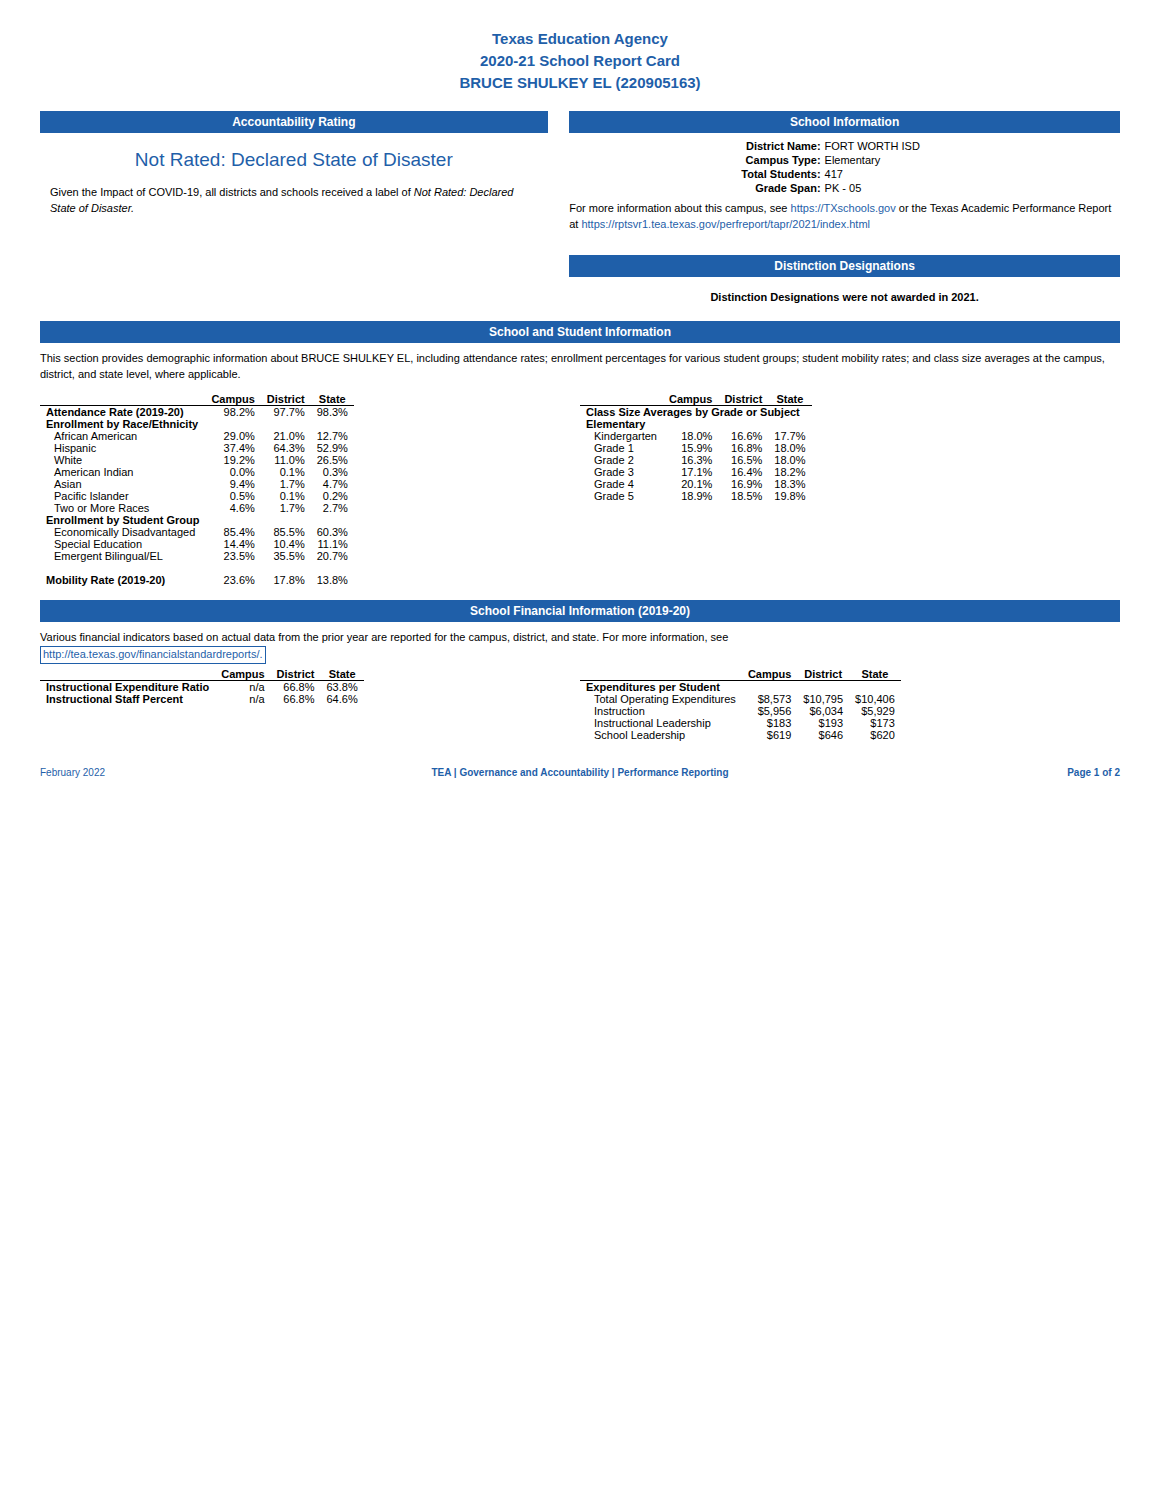Texas Education Agency
2020-21 School Report Card
BRUCE SHULKEY EL (220905163)
| Accountability Rating Not Rated: Declared State of Disaster Given the Impact of COVID-19, all districts and schools received a label of Not Rated: Declared State of Disaster. | | School Information / District Name: / FORT WORTH ISD / / Campus Type: / Elementary / / Total Students: / 417 / / Grade Span: / PK - 05 / For more information about this campus, see https://TXschools.gov or the Texas Academic Performance Report at https://rptsvr1.tea.texas.gov/perfreport/tapr/2021/index.html |
| | | Distinction Designations Distinction Designations were not awarded in 2021. |
School and Student Information
This section provides demographic information about BRUCE SHULKEY EL, including attendance rates; enrollment percentages for various student groups; student mobility rates; and class size averages at the campus, district, and state level, where applicable.
| / / Campus / District / State / / --- / --- / --- / --- / / Attendance Rate (2019-20) / 98.2% / 97.7% / 98.3% / / Enrollment by Race/Ethnicity / / / / / African American / 29.0% / 21.0% / 12.7% / / Hispanic / 37.4% / 64.3% / 52.9% / / White / 19.2% / 11.0% / 26.5% / / American Indian / 0.0% / 0.1% / 0.3% / / Asian / 9.4% / 1.7% / 4.7% / / Pacific Islander / 0.5% / 0.1% / 0.2% / / Two or More Races / 4.6% / 1.7% / 2.7% / / Enrollment by Student Group / / / / / Economically Disadvantaged / 85.4% / 85.5% / 60.3% / / Special Education / 14.4% / 10.4% / 11.1% / / Emergent Bilingual/EL / 23.5% / 35.5% / 20.7% / / Mobility Rate (2019-20) / 23.6% / 17.8% / 13.8% / | / / Campus / District / State / / --- / --- / --- / --- / / Class Size Averages by Grade or Subject / / Elementary / / / / / Kindergarten / 18.0% / 16.6% / 17.7% / / Grade 1 / 15.9% / 16.8% / 18.0% / / Grade 2 / 16.3% / 16.5% / 18.0% / / Grade 3 / 17.1% / 16.4% / 18.2% / / Grade 4 / 20.1% / 16.9% / 18.3% / / Grade 5 / 18.9% / 18.5% / 19.8% / |
School Financial Information (2019-20)
Various financial indicators based on actual data from the prior year are reported for the campus, district, and state. For more information, see
http://tea.texas.gov/financialstandardreports/.
| / / Campus / District / State / / --- / --- / --- / --- / / Instructional Expenditure Ratio / n/a / 66.8% / 63.8% / / Instructional Staff Percent / n/a / 66.8% / 64.6% / | / / Campus / District / State / / --- / --- / --- / --- / / Expenditures per Student / / Total Operating Expenditures / $8,573 / $10,795 / $10,406 / / Instruction / $5,956 / $6,034 / $5,929 / / Instructional Leadership / $183 / $193 / $173 / / School Leadership / $619 / $646 / $620 / |
| February 2022 | TEA / Governance and Accountability / Performance Reporting | Page 1 of 2 |